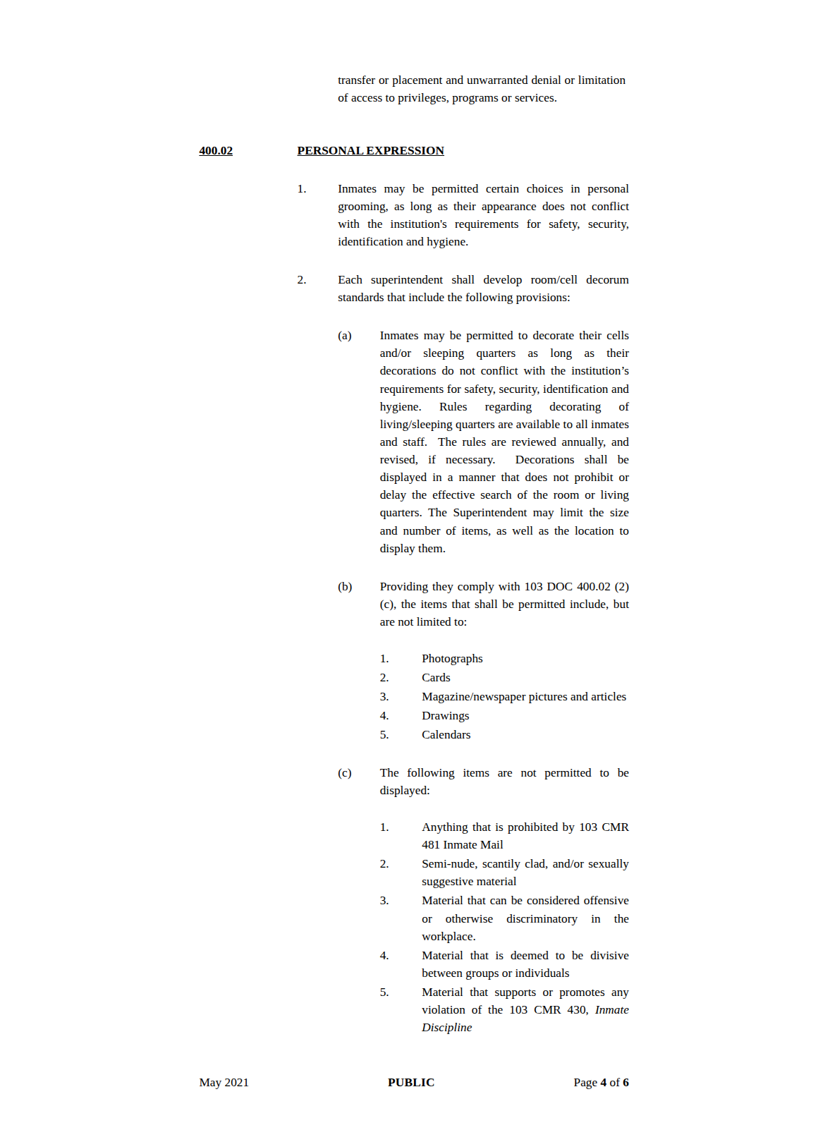transfer or placement and unwarranted denial or limitation of access to privileges, programs or services.
400.02 PERSONAL EXPRESSION
1. Inmates may be permitted certain choices in personal grooming, as long as their appearance does not conflict with the institution's requirements for safety, security, identification and hygiene.
2. Each superintendent shall develop room/cell decorum standards that include the following provisions:
(a) Inmates may be permitted to decorate their cells and/or sleeping quarters as long as their decorations do not conflict with the institution’s requirements for safety, security, identification and hygiene. Rules regarding decorating of living/sleeping quarters are available to all inmates and staff. The rules are reviewed annually, and revised, if necessary. Decorations shall be displayed in a manner that does not prohibit or delay the effective search of the room or living quarters. The Superintendent may limit the size and number of items, as well as the location to display them.
(b) Providing they comply with 103 DOC 400.02 (2) (c), the items that shall be permitted include, but are not limited to:
1. Photographs
2. Cards
3. Magazine/newspaper pictures and articles
4. Drawings
5. Calendars
(c) The following items are not permitted to be displayed:
1. Anything that is prohibited by 103 CMR 481 Inmate Mail
2. Semi-nude, scantily clad, and/or sexually suggestive material
3. Material that can be considered offensive or otherwise discriminatory in the workplace.
4. Material that is deemed to be divisive between groups or individuals
5. Material that supports or promotes any violation of the 103 CMR 430, Inmate Discipline
May 2021 PUBLIC Page 4 of 6